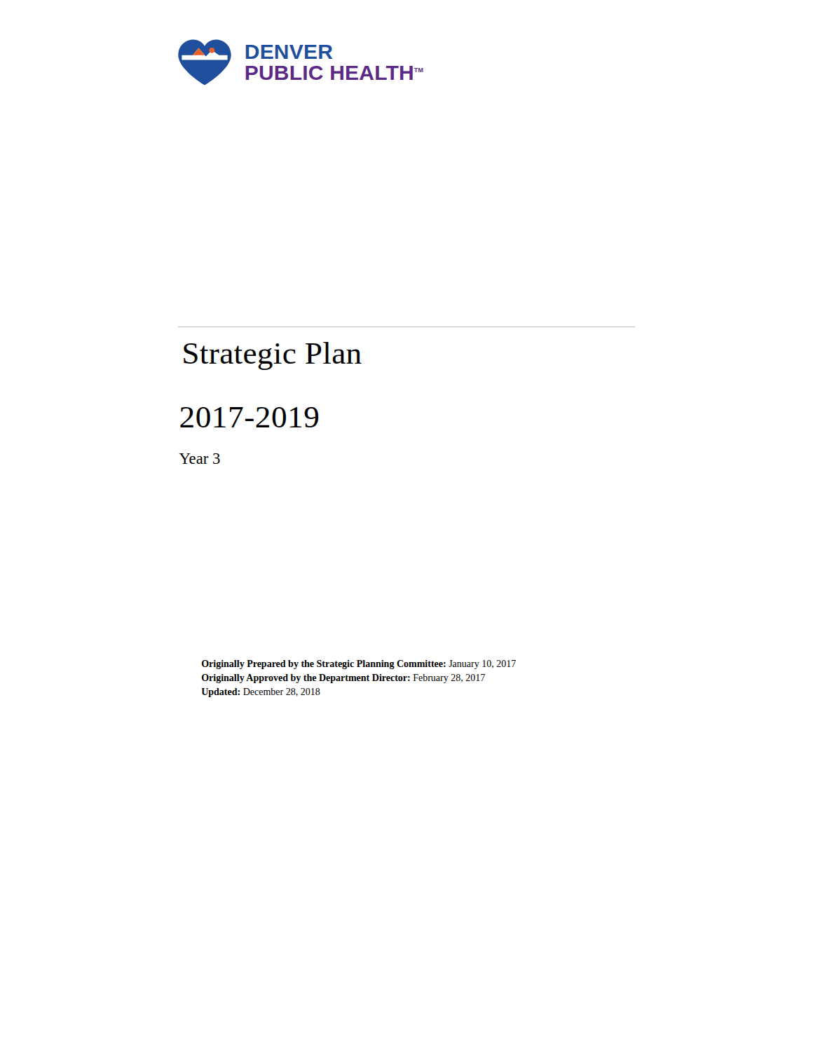DENVER PUBLIC HEALTHTM
Strategic Plan
2017-2019
Year 3
Originally Prepared by the Strategic Planning Committee: January 10, 2017
Originally Approved by the Department Director: February 28, 2017
Updated: December 28, 2018